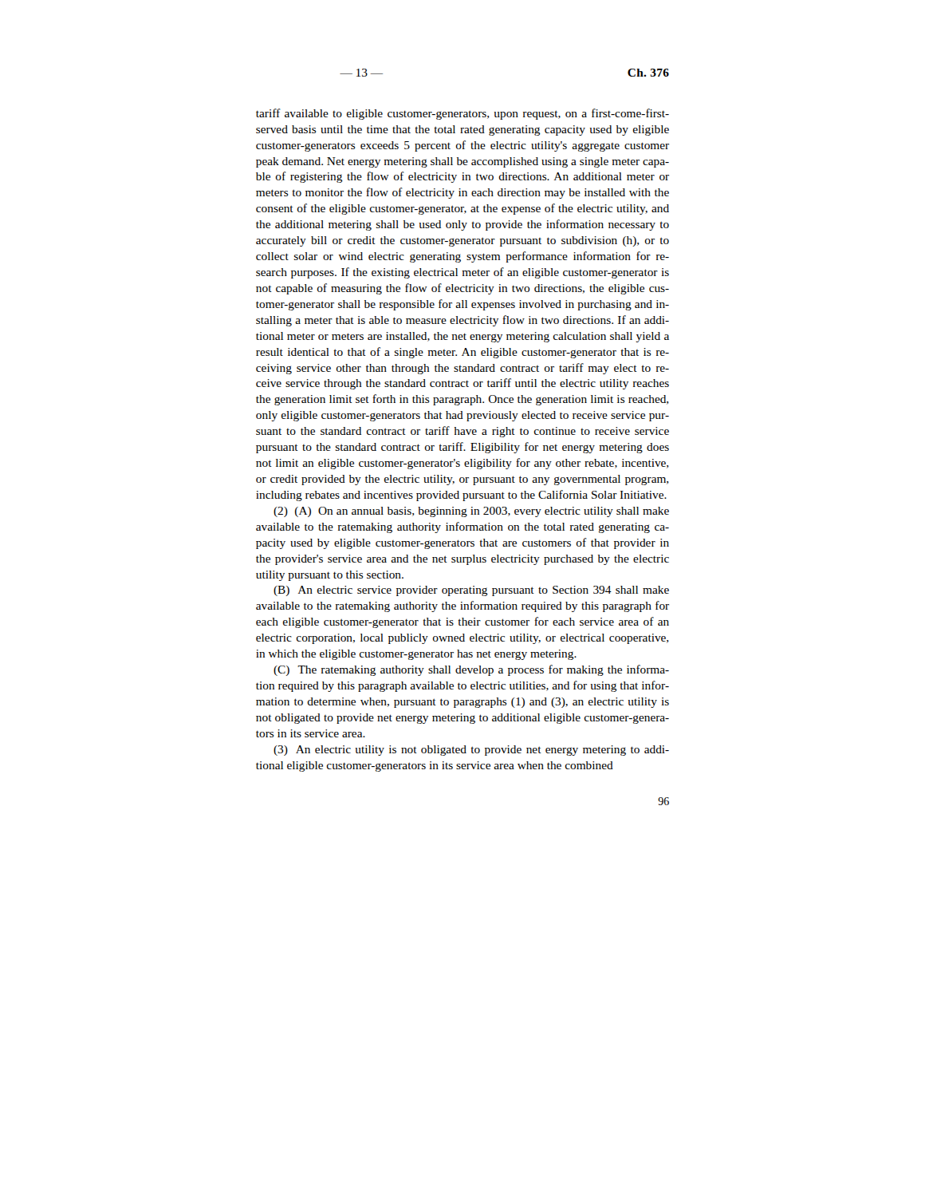— 13 — Ch. 376
tariff available to eligible customer-generators, upon request, on a first-come-first-served basis until the time that the total rated generating capacity used by eligible customer-generators exceeds 5 percent of the electric utility's aggregate customer peak demand. Net energy metering shall be accomplished using a single meter capable of registering the flow of electricity in two directions. An additional meter or meters to monitor the flow of electricity in each direction may be installed with the consent of the eligible customer-generator, at the expense of the electric utility, and the additional metering shall be used only to provide the information necessary to accurately bill or credit the customer-generator pursuant to subdivision (h), or to collect solar or wind electric generating system performance information for research purposes. If the existing electrical meter of an eligible customer-generator is not capable of measuring the flow of electricity in two directions, the eligible customer-generator shall be responsible for all expenses involved in purchasing and installing a meter that is able to measure electricity flow in two directions. If an additional meter or meters are installed, the net energy metering calculation shall yield a result identical to that of a single meter. An eligible customer-generator that is receiving service other than through the standard contract or tariff may elect to receive service through the standard contract or tariff until the electric utility reaches the generation limit set forth in this paragraph. Once the generation limit is reached, only eligible customer-generators that had previously elected to receive service pursuant to the standard contract or tariff have a right to continue to receive service pursuant to the standard contract or tariff. Eligibility for net energy metering does not limit an eligible customer-generator's eligibility for any other rebate, incentive, or credit provided by the electric utility, or pursuant to any governmental program, including rebates and incentives provided pursuant to the California Solar Initiative.
(2) (A) On an annual basis, beginning in 2003, every electric utility shall make available to the ratemaking authority information on the total rated generating capacity used by eligible customer-generators that are customers of that provider in the provider's service area and the net surplus electricity purchased by the electric utility pursuant to this section.
(B) An electric service provider operating pursuant to Section 394 shall make available to the ratemaking authority the information required by this paragraph for each eligible customer-generator that is their customer for each service area of an electric corporation, local publicly owned electric utility, or electrical cooperative, in which the eligible customer-generator has net energy metering.
(C) The ratemaking authority shall develop a process for making the information required by this paragraph available to electric utilities, and for using that information to determine when, pursuant to paragraphs (1) and (3), an electric utility is not obligated to provide net energy metering to additional eligible customer-generators in its service area.
(3) An electric utility is not obligated to provide net energy metering to additional eligible customer-generators in its service area when the combined
96